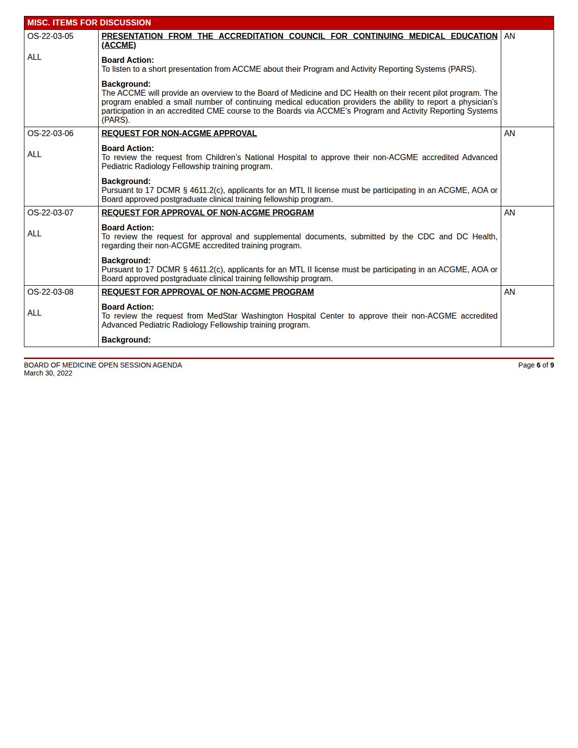| MISC. ITEMS FOR DISCUSSION |
| OS-22-03-05 ALL | PRESENTATION FROM THE ACCREDITATION COUNCIL FOR CONTINUING MEDICAL EDUCATION (ACCME) Board Action: To listen to a short presentation from ACCME about their Program and Activity Reporting Systems (PARS). Background: The ACCME will provide an overview to the Board of Medicine and DC Health on their recent pilot program. The program enabled a small number of continuing medical education providers the ability to report a physician’s participation in an accredited CME course to the Boards via ACCME’s Program and Activity Reporting Systems (PARS). | AN |
| OS-22-03-06 ALL | REQUEST FOR NON-ACGME APPROVAL Board Action: To review the request from Children’s National Hospital to approve their non-ACGME accredited Advanced Pediatric Radiology Fellowship training program. Background: Pursuant to 17 DCMR § 4611.2(c), applicants for an MTL II license must be participating in an ACGME, AOA or Board approved postgraduate clinical training fellowship program. | AN |
| OS-22-03-07 ALL | REQUEST FOR APPROVAL OF NON-ACGME PROGRAM Board Action: To review the request for approval and supplemental documents, submitted by the CDC and DC Health, regarding their non-ACGME accredited training program. Background: Pursuant to 17 DCMR § 4611.2(c), applicants for an MTL II license must be participating in an ACGME, AOA or Board approved postgraduate clinical training fellowship program. | AN |
| OS-22-03-08 ALL | REQUEST FOR APPROVAL OF NON-ACGME PROGRAM Board Action: To review the request from MedStar Washington Hospital Center to approve their non-ACGME accredited Advanced Pediatric Radiology Fellowship training program. Background: | AN |
BOARD OF MEDICINE OPEN SESSION AGENDA
March 30, 2022
Page 6 of 9